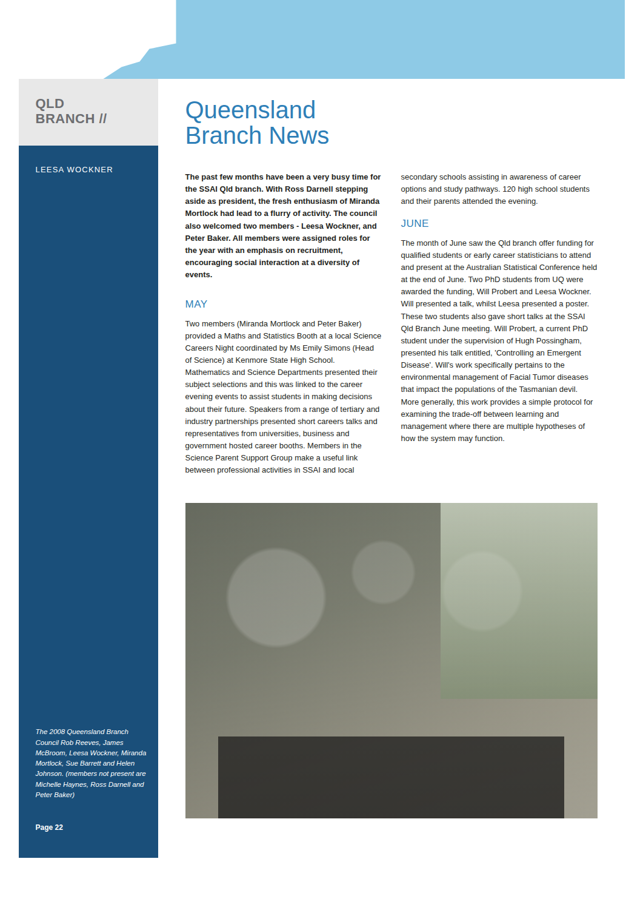QLD
Branch //
Leesa Wockner
The 2008 Queensland Branch Council Rob Reeves, James McBroom, Leesa Wockner, Miranda Mortlock, Sue Barrett and Helen Johnson. (members not present are Michelle Haynes, Ross Darnell and Peter Baker)
Page 22
Queensland
Branch News
The past few months have been a very busy time for the SSAI Qld branch. With Ross Darnell stepping aside as president, the fresh enthusiasm of Miranda Mortlock had lead to a flurry of activity. The council also welcomed two members - Leesa Wockner, and Peter Baker. All members were assigned roles for the year with an emphasis on recruitment, encouraging social interaction at a diversity of events.
May
Two members (Miranda Mortlock and Peter Baker) provided a Maths and Statistics Booth at a local Science Careers Night coordinated by Ms Emily Simons (Head of Science) at Kenmore State High School. Mathematics and Science Departments presented their subject selections and this was linked to the career evening events to assist students in making decisions about their future. Speakers from a range of tertiary and industry partnerships presented short careers talks and representatives from universities, business and government hosted career booths. Members in the Science Parent Support Group make a useful link between professional activities in SSAI and local
secondary schools assisting in awareness of career options and study pathways. 120 high school students and their parents attended the evening.
June
The month of June saw the Qld branch offer funding for qualified students or early career statisticians to attend and present at the Australian Statistical Conference held at the end of June. Two PhD students from UQ were awarded the funding, Will Probert and Leesa Wockner. Will presented a talk, whilst Leesa presented a poster. These two students also gave short talks at the SSAI Qld Branch June meeting. Will Probert, a current PhD student under the supervision of Hugh Possingham, presented his talk entitled, 'Controlling an Emergent Disease'. Will's work specifically pertains to the environmental management of Facial Tumor diseases that impact the populations of the Tasmanian devil. More generally, this work provides a simple protocol for examining the trade-off between learning and management where there are multiple hypotheses of how the system may function.